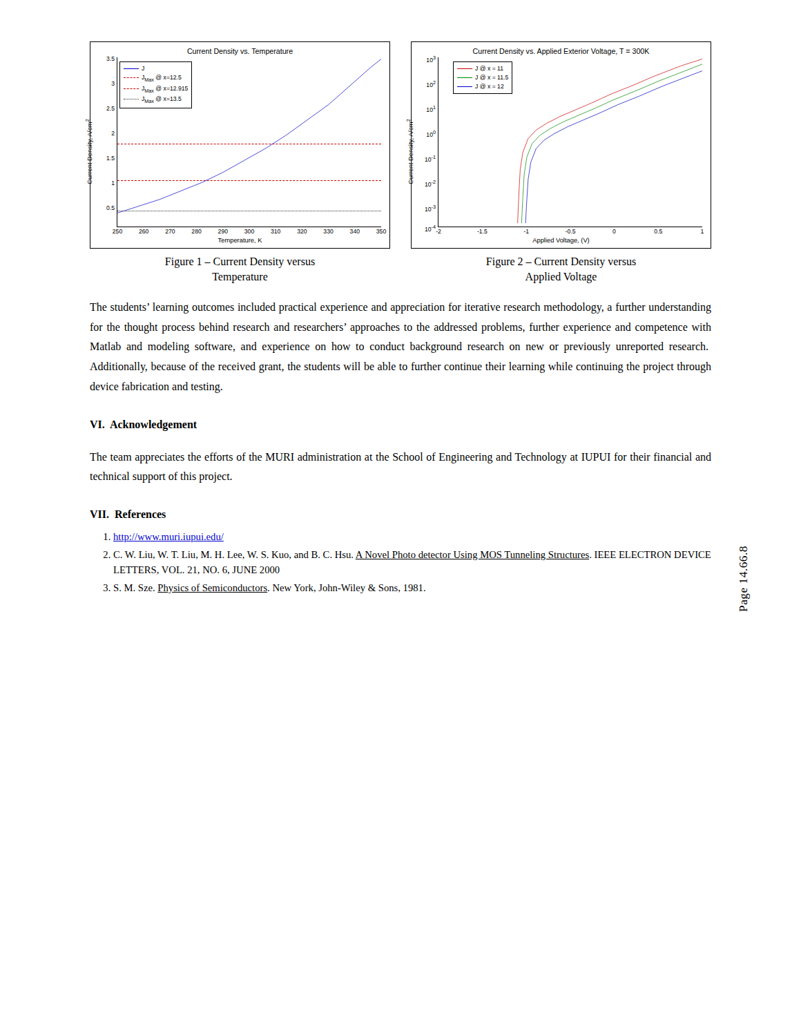Current Density vs. Temperature
Current Density, A/cm2
Temperature, K
J
JMax @ x=12.5
JMax @ x=12.915
JMax @ x=13.5
3.5
3
2.5
2
1.5
1
0.5
250
260
270
280
290
300
310
320
330
340
350
Figure 1 – Current Density versus
Temperature
Current Density vs. Applied Exterior Voltage, T = 300K
Current Density, A/cm2
Applied Voltage, (V)
J @ x = 11
J @ x = 11.5
J @ x = 12
103
102
101
100
10-1
10-2
10-3
10-4
-2
-1.5
-1
-0.5
0
0.5
1
Figure 2 – Current Density versus
Applied Voltage
The students’ learning outcomes included practical experience and appreciation for iterative research methodology, a further understanding for the thought process behind research and researchers’ approaches to the addressed problems, further experience and competence with Matlab and modeling software, and experience on how to conduct background research on new or previously unreported research. Additionally, because of the received grant, the students will be able to further continue their learning while continuing the project through device fabrication and testing.
VI. Acknowledgement
The team appreciates the efforts of the MURI administration at the School of Engineering and Technology at IUPUI for their financial and technical support of this project.
VII. References
http://www.muri.iupui.edu/
C. W. Liu, W. T. Liu, M. H. Lee, W. S. Kuo, and B. C. Hsu. A Novel Photo detector Using MOS Tunneling Structures. IEEE ELECTRON DEVICE LETTERS, VOL. 21, NO. 6, JUNE 2000
S. M. Sze. Physics of Semiconductors. New York, John-Wiley & Sons, 1981.
Page 14.66.8